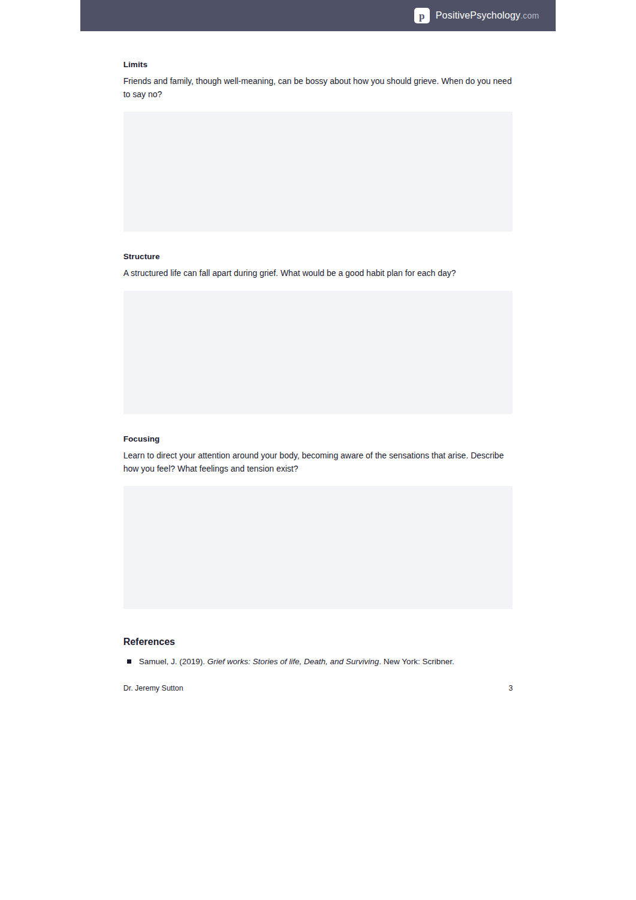p
PositivePsychology.com
Limits
Friends and family, though well-meaning, can be bossy about how you should grieve. When do you need to say no?
Structure
A structured life can fall apart during grief. What would be a good habit plan for each day?
Focusing
Learn to direct your attention around your body, becoming aware of the sensations that arise. Describe how you feel? What feelings and tension exist?
References
Samuel, J. (2019). Grief works: Stories of life, Death, and Surviving. New York: Scribner.
Dr. Jeremy Sutton
3